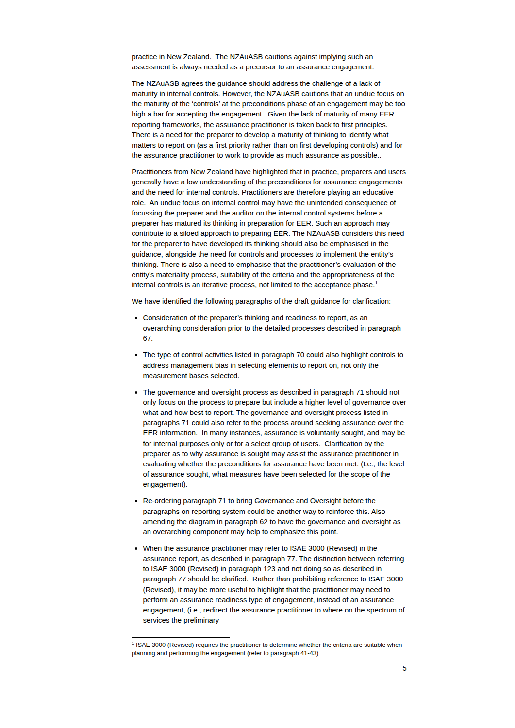practice in New Zealand. The NZAuASB cautions against implying such an assessment is always needed as a precursor to an assurance engagement.
The NZAuASB agrees the guidance should address the challenge of a lack of maturity in internal controls. However, the NZAuASB cautions that an undue focus on the maturity of the ‘controls’ at the preconditions phase of an engagement may be too high a bar for accepting the engagement. Given the lack of maturity of many EER reporting frameworks, the assurance practitioner is taken back to first principles. There is a need for the preparer to develop a maturity of thinking to identify what matters to report on (as a first priority rather than on first developing controls) and for the assurance practitioner to work to provide as much assurance as possible..
Practitioners from New Zealand have highlighted that in practice, preparers and users generally have a low understanding of the preconditions for assurance engagements and the need for internal controls. Practitioners are therefore playing an educative role. An undue focus on internal control may have the unintended consequence of focussing the preparer and the auditor on the internal control systems before a preparer has matured its thinking in preparation for EER. Such an approach may contribute to a siloed approach to preparing EER. The NZAuASB considers this need for the preparer to have developed its thinking should also be emphasised in the guidance, alongside the need for controls and processes to implement the entity’s thinking. There is also a need to emphasise that the practitioner’s evaluation of the entity’s materiality process, suitability of the criteria and the appropriateness of the internal controls is an iterative process, not limited to the acceptance phase.1
We have identified the following paragraphs of the draft guidance for clarification:
Consideration of the preparer’s thinking and readiness to report, as an overarching consideration prior to the detailed processes described in paragraph 67.
The type of control activities listed in paragraph 70 could also highlight controls to address management bias in selecting elements to report on, not only the measurement bases selected.
The governance and oversight process as described in paragraph 71 should not only focus on the process to prepare but include a higher level of governance over what and how best to report. The governance and oversight process listed in paragraphs 71 could also refer to the process around seeking assurance over the EER information. In many instances, assurance is voluntarily sought, and may be for internal purposes only or for a select group of users. Clarification by the preparer as to why assurance is sought may assist the assurance practitioner in evaluating whether the preconditions for assurance have been met. (I.e., the level of assurance sought, what measures have been selected for the scope of the engagement).
Re-ordering paragraph 71 to bring Governance and Oversight before the paragraphs on reporting system could be another way to reinforce this. Also amending the diagram in paragraph 62 to have the governance and oversight as an overarching component may help to emphasize this point.
When the assurance practitioner may refer to ISAE 3000 (Revised) in the assurance report, as described in paragraph 77. The distinction between referring to ISAE 3000 (Revised) in paragraph 123 and not doing so as described in paragraph 77 should be clarified. Rather than prohibiting reference to ISAE 3000 (Revised), it may be more useful to highlight that the practitioner may need to perform an assurance readiness type of engagement, instead of an assurance engagement, (i.e., redirect the assurance practitioner to where on the spectrum of services the preliminary
1 ISAE 3000 (Revised) requires the practitioner to determine whether the criteria are suitable when planning and performing the engagement (refer to paragraph 41-43)
5